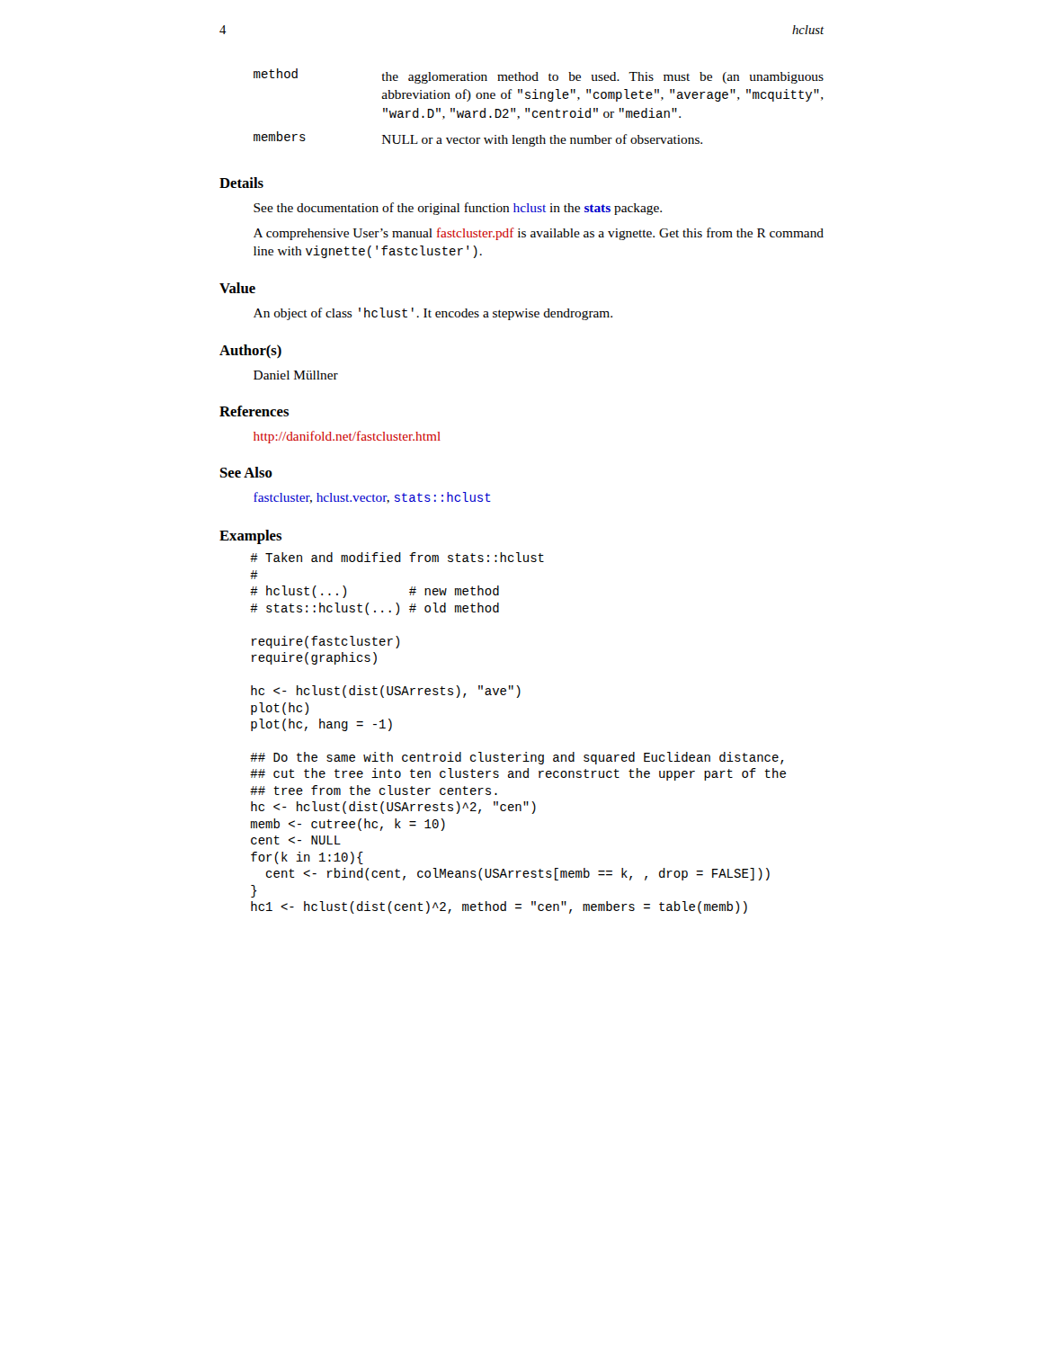4 hclust
| method | the agglomeration method to be used. This must be (an unambiguous abbreviation of) one of "single" , "complete" , "average" , "mcquitty" , "ward.D" , "ward.D2" , "centroid" or "median" . |
| members | NULL or a vector with length the number of observations. |
Details
See the documentation of the original function hclust in the stats package.
A comprehensive User’s manual fastcluster.pdf is available as a vignette. Get this from the R command line with vignette('fastcluster').
Value
An object of class 'hclust'. It encodes a stepwise dendrogram.
Author(s)
Daniel Müllner
References
http://danifold.net/fastcluster.html
See Also
fastcluster, hclust.vector, stats::hclust
Examples
# Taken and modified from stats::hclust
#
# hclust(...)        # new method
# stats::hclust(...) # old method

require(fastcluster)
require(graphics)

hc <- hclust(dist(USArrests), "ave")
plot(hc)
plot(hc, hang = -1)

## Do the same with centroid clustering and squared Euclidean distance,
## cut the tree into ten clusters and reconstruct the upper part of the
## tree from the cluster centers.
hc <- hclust(dist(USArrests)^2, "cen")
memb <- cutree(hc, k = 10)
cent <- NULL
for(k in 1:10){
  cent <- rbind(cent, colMeans(USArrests[memb == k, , drop = FALSE]))
}
hc1 <- hclust(dist(cent)^2, method = "cen", members = table(memb))